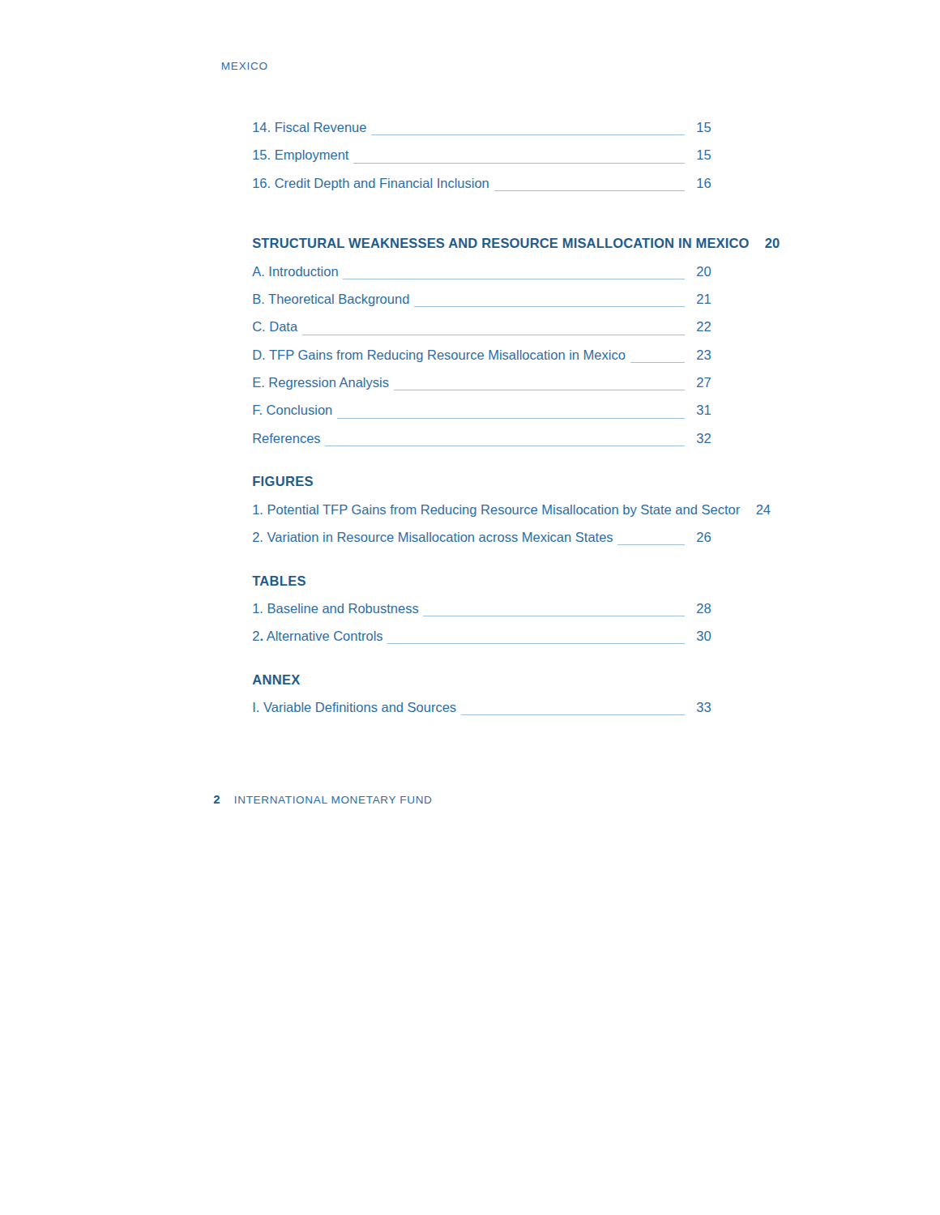MEXICO
14. Fiscal Revenue 15
15. Employment 15
16. Credit Depth and Financial Inclusion 16
STRUCTURAL WEAKNESSES AND RESOURCE MISALLOCATION IN MEXICO 20
A. Introduction 20
B. Theoretical Background 21
C. Data 22
D. TFP Gains from Reducing Resource Misallocation in Mexico 23
E. Regression Analysis 27
F. Conclusion 31
References 32
FIGURES
1. Potential TFP Gains from Reducing Resource Misallocation by State and Sector 24
2. Variation in Resource Misallocation across Mexican States 26
TABLES
1. Baseline and Robustness 28
2. Alternative Controls 30
ANNEX
I. Variable Definitions and Sources 33
2 INTERNATIONAL MONETARY FUND